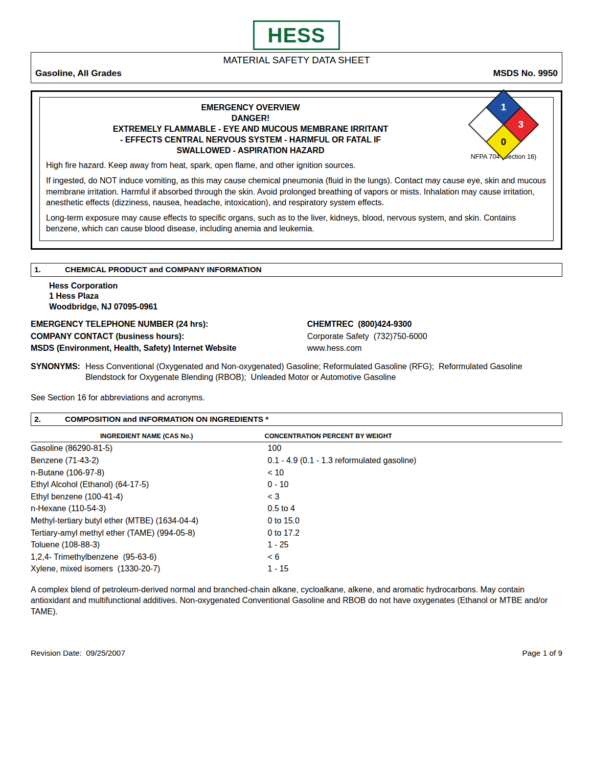HESS
MATERIAL SAFETY DATA SHEET
Gasoline, All Grades MSDS No. 9950
3
1
0
NFPA 704 (Section 16)
EMERGENCY OVERVIEW
DANGER!
EXTREMELY FLAMMABLE - EYE AND MUCOUS MEMBRANE IRRITANT
- EFFECTS CENTRAL NERVOUS SYSTEM - HARMFUL OR FATAL IF
SWALLOWED - ASPIRATION HAZARD
High fire hazard. Keep away from heat, spark, open flame, and other ignition sources.
If ingested, do NOT induce vomiting, as this may cause chemical pneumonia (fluid in the lungs). Contact may cause eye, skin and mucous membrane irritation. Harmful if absorbed through the skin. Avoid prolonged breathing of vapors or mists. Inhalation may cause irritation, anesthetic effects (dizziness, nausea, headache, intoxication), and respiratory system effects.
Long-term exposure may cause effects to specific organs, such as to the liver, kidneys, blood, nervous system, and skin. Contains benzene, which can cause blood disease, including anemia and leukemia.
1. CHEMICAL PRODUCT and COMPANY INFORMATION
Hess Corporation
1 Hess Plaza
Woodbridge, NJ 07095-0961
| EMERGENCY TELEPHONE NUMBER (24 hrs): | CHEMTREC (800)424-9300 |
| COMPANY CONTACT (business hours): | Corporate Safety (732)750-6000 |
| MSDS (Environment, Health, Safety) Internet Website | www.hess.com |
| SYNONYMS: | Hess Conventional (Oxygenated and Non-oxygenated) Gasoline; Reformulated Gasoline (RFG); Reformulated Gasoline Blendstock for Oxygenate Blending (RBOB); Unleaded Motor or Automotive Gasoline |
See Section 16 for abbreviations and acronyms.
2. COMPOSITION and INFORMATION ON INGREDIENTS *
| INGREDIENT NAME (CAS No.) | CONCENTRATION PERCENT BY WEIGHT |
| --- | --- |
| Gasoline (86290-81-5) | 100 |
| Benzene (71-43-2) | 0.1 - 4.9 (0.1 - 1.3 reformulated gasoline) |
| n-Butane (106-97-8) | < 10 |
| Ethyl Alcohol (Ethanol) (64-17-5) | 0 - 10 |
| Ethyl benzene (100-41-4) | < 3 |
| n-Hexane (110-54-3) | 0.5 to 4 |
| Methyl-tertiary butyl ether (MTBE) (1634-04-4) | 0 to 15.0 |
| Tertiary-amyl methyl ether (TAME) (994-05-8) | 0 to 17.2 |
| Toluene (108-88-3) | 1 - 25 |
| 1,2,4- Trimethylbenzene (95-63-6) | < 6 |
| Xylene, mixed isomers (1330-20-7) | 1 - 15 |
A complex blend of petroleum-derived normal and branched-chain alkane, cycloalkane, alkene, and aromatic hydrocarbons. May contain antioxidant and multifunctional additives. Non-oxygenated Conventional Gasoline and RBOB do not have oxygenates (Ethanol or MTBE and/or TAME).
Revision Date: 09/25/2007 Page 1 of 9